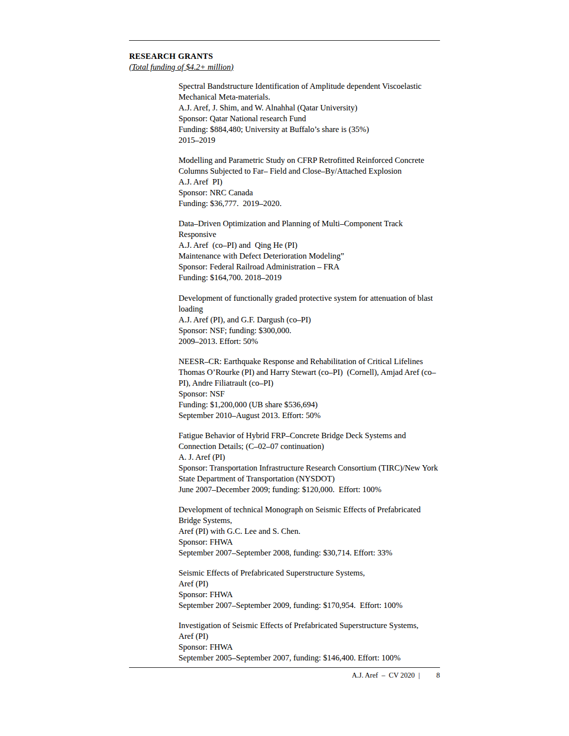RESEARCH GRANTS
(Total funding of $4.2+ million)
Spectral Bandstructure Identification of Amplitude dependent Viscoelastic Mechanical Meta-materials.
A.J. Aref, J. Shim, and W. Alnahhal (Qatar University)
Sponsor: Qatar National research Fund
Funding: $884,480; University at Buffalo’s share is (35%)
2015–2019
Modelling and Parametric Study on CFRP Retrofitted Reinforced Concrete Columns Subjected to Far– Field and Close–By/Attached Explosion
A.J. Aref PI)
Sponsor: NRC Canada
Funding: $36,777. 2019–2020.
Data–Driven Optimization and Planning of Multi–Component Track Responsive
A.J. Aref (co–PI) and Qing He (PI)
Maintenance with Defect Deterioration Modeling”
Sponsor: Federal Railroad Administration – FRA
Funding: $164,700. 2018–2019
Development of functionally graded protective system for attenuation of blast loading
A.J. Aref (PI), and G.F. Dargush (co–PI)
Sponsor: NSF; funding: $300,000.
2009–2013. Effort: 50%
NEESR–CR: Earthquake Response and Rehabilitation of Critical Lifelines
Thomas O’Rourke (PI) and Harry Stewart (co–PI) (Cornell), Amjad Aref (co–PI), Andre Filiatrault (co–PI)
Sponsor: NSF
Funding: $1,200,000 (UB share $536,694)
September 2010–August 2013. Effort: 50%
Fatigue Behavior of Hybrid FRP–Concrete Bridge Deck Systems and Connection Details; (C–02–07 continuation)
A. J. Aref (PI)
Sponsor: Transportation Infrastructure Research Consortium (TIRC)/New York State Department of Transportation (NYSDOT)
June 2007–December 2009; funding: $120,000. Effort: 100%
Development of technical Monograph on Seismic Effects of Prefabricated Bridge Systems,
Aref (PI) with G.C. Lee and S. Chen.
Sponsor: FHWA
September 2007–September 2008, funding: $30,714. Effort: 33%
Seismic Effects of Prefabricated Superstructure Systems,
Aref (PI)
Sponsor: FHWA
September 2007–September 2009, funding: $170,954. Effort: 100%
Investigation of Seismic Effects of Prefabricated Superstructure Systems,
Aref (PI)
Sponsor: FHWA
September 2005–September 2007, funding: $146,400. Effort: 100%
A.J. Aref – CV 2020 |8